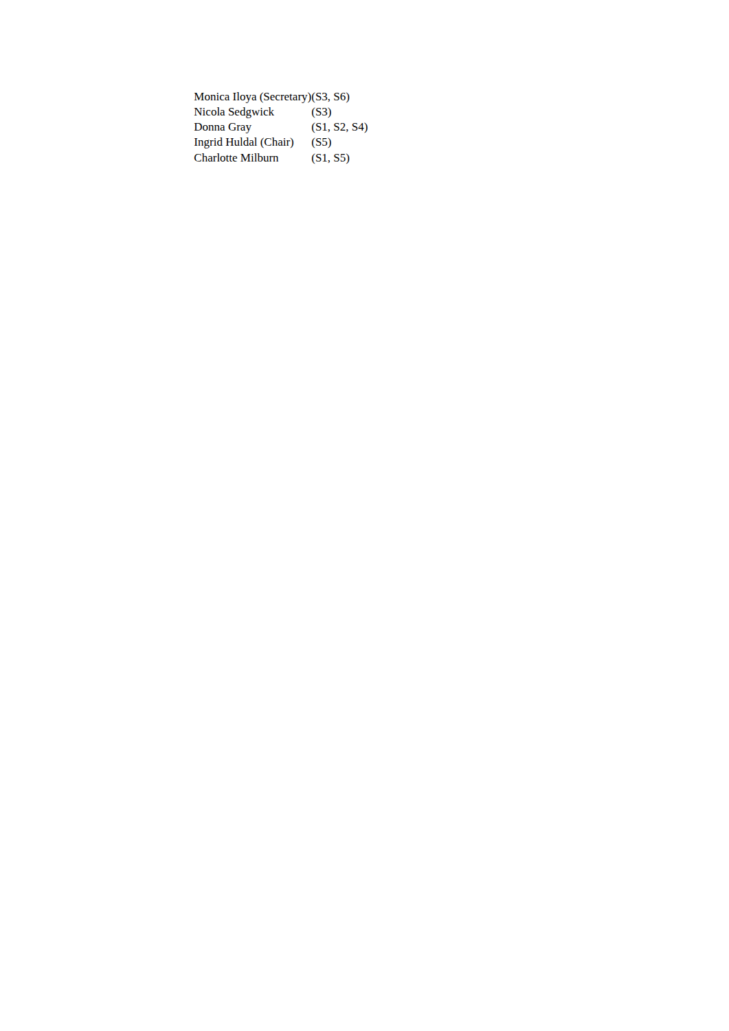| Monica Iloya (Secretary) | (S3, S6) |
| Nicola Sedgwick | (S3) |
| Donna Gray | (S1, S2, S4) |
| Ingrid Huldal (Chair) | (S5) |
| Charlotte Milburn | (S1, S5) |